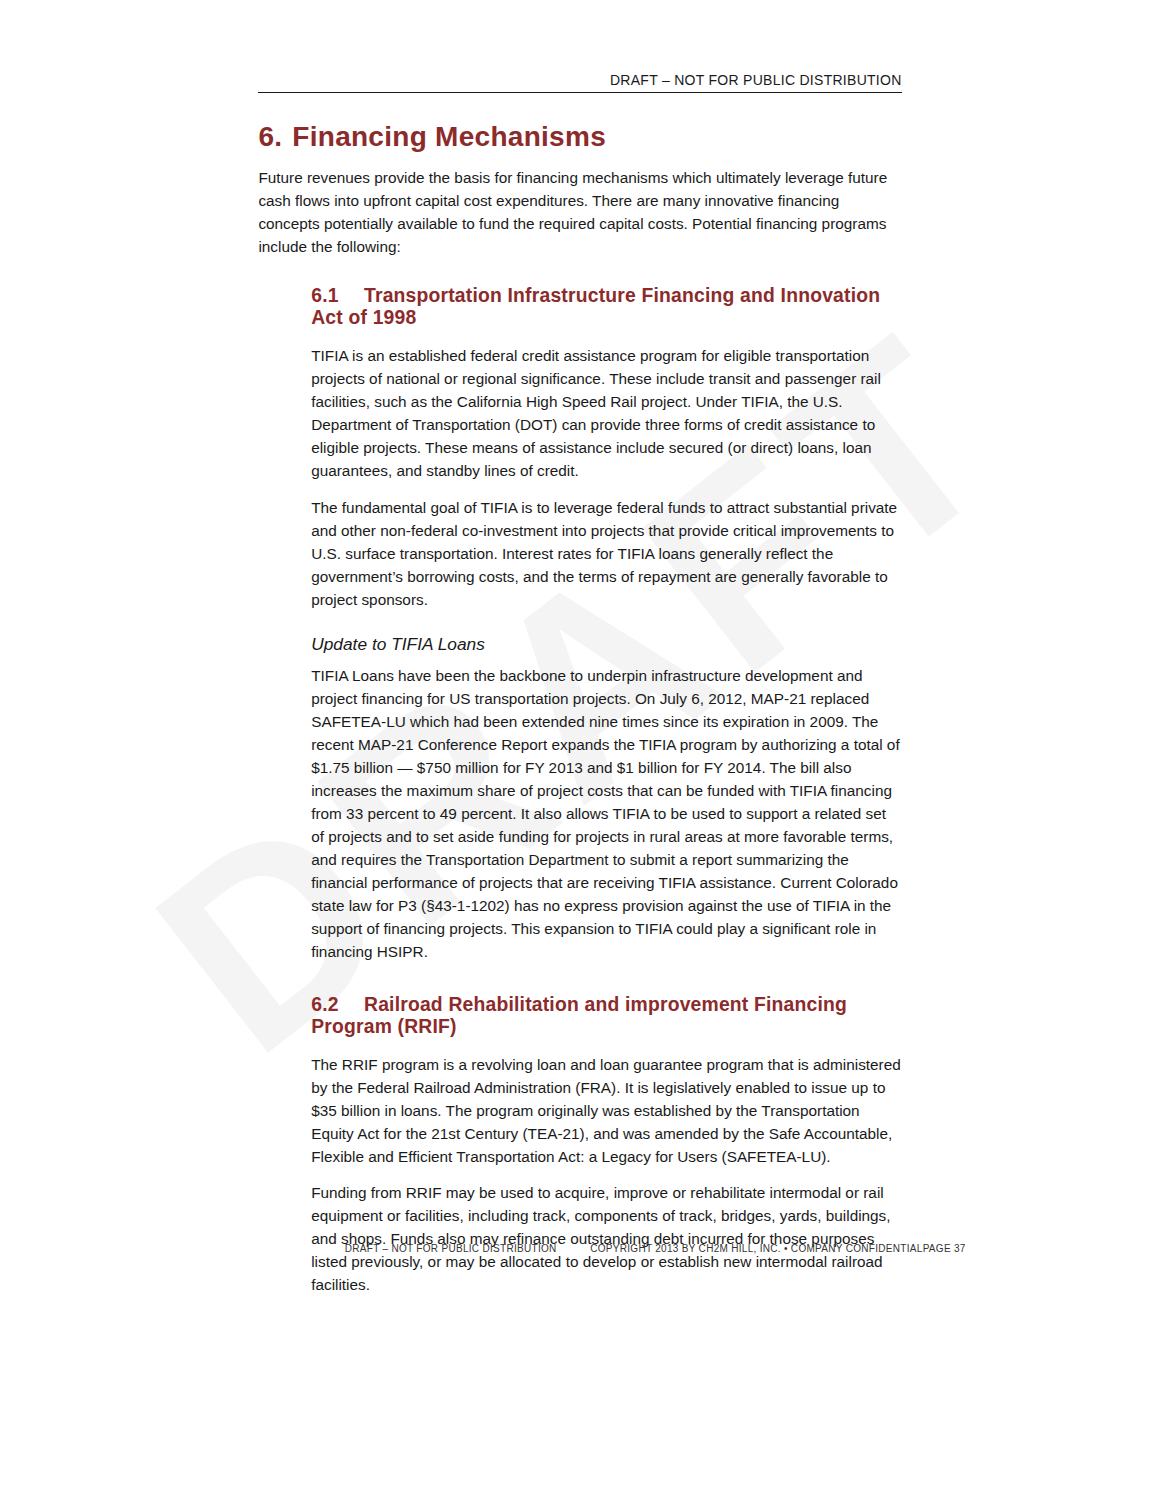DRAFT
DRAFT – NOT FOR PUBLIC DISTRIBUTION
6. Financing Mechanisms
Future revenues provide the basis for financing mechanisms which ultimately leverage future cash flows into upfront capital cost expenditures. There are many innovative financing concepts potentially available to fund the required capital costs. Potential financing programs include the following:
6.1 Transportation Infrastructure Financing and Innovation Act of 1998
TIFIA is an established federal credit assistance program for eligible transportation projects of national or regional significance. These include transit and passenger rail facilities, such as the California High Speed Rail project. Under TIFIA, the U.S. Department of Transportation (DOT) can provide three forms of credit assistance to eligible projects. These means of assistance include secured (or direct) loans, loan guarantees, and standby lines of credit.
The fundamental goal of TIFIA is to leverage federal funds to attract substantial private and other non-federal co-investment into projects that provide critical improvements to U.S. surface transportation. Interest rates for TIFIA loans generally reflect the government’s borrowing costs, and the terms of repayment are generally favorable to project sponsors.
Update to TIFIA Loans
TIFIA Loans have been the backbone to underpin infrastructure development and project financing for US transportation projects. On July 6, 2012, MAP-21 replaced SAFETEA-LU which had been extended nine times since its expiration in 2009. The recent MAP-21 Conference Report expands the TIFIA program by authorizing a total of $1.75 billion — $750 million for FY 2013 and $1 billion for FY 2014. The bill also increases the maximum share of project costs that can be funded with TIFIA financing from 33 percent to 49 percent. It also allows TIFIA to be used to support a related set of projects and to set aside funding for projects in rural areas at more favorable terms, and requires the Transportation Department to submit a report summarizing the financial performance of projects that are receiving TIFIA assistance. Current Colorado state law for P3 (§43-1-1202) has no express provision against the use of TIFIA in the support of financing projects. This expansion to TIFIA could play a significant role in financing HSIPR.
6.2 Railroad Rehabilitation and improvement Financing Program (RRIF)
The RRIF program is a revolving loan and loan guarantee program that is administered by the Federal Railroad Administration (FRA). It is legislatively enabled to issue up to $35 billion in loans. The program originally was established by the Transportation Equity Act for the 21st Century (TEA-21), and was amended by the Safe Accountable, Flexible and Efficient Transportation Act: a Legacy for Users (SAFETEA-LU).
Funding from RRIF may be used to acquire, improve or rehabilitate intermodal or rail equipment or facilities, including track, components of track, bridges, yards, buildings, and shops. Funds also may refinance outstanding debt incurred for those purposes listed previously, or may be allocated to develop or establish new intermodal railroad facilities.
DRAFT – NOT FOR PUBLIC DISTRIBUTION COPYRIGHT 2013 BY CH2M HILL, INC. • COMPANY CONFIDENTIAL PAGE 37